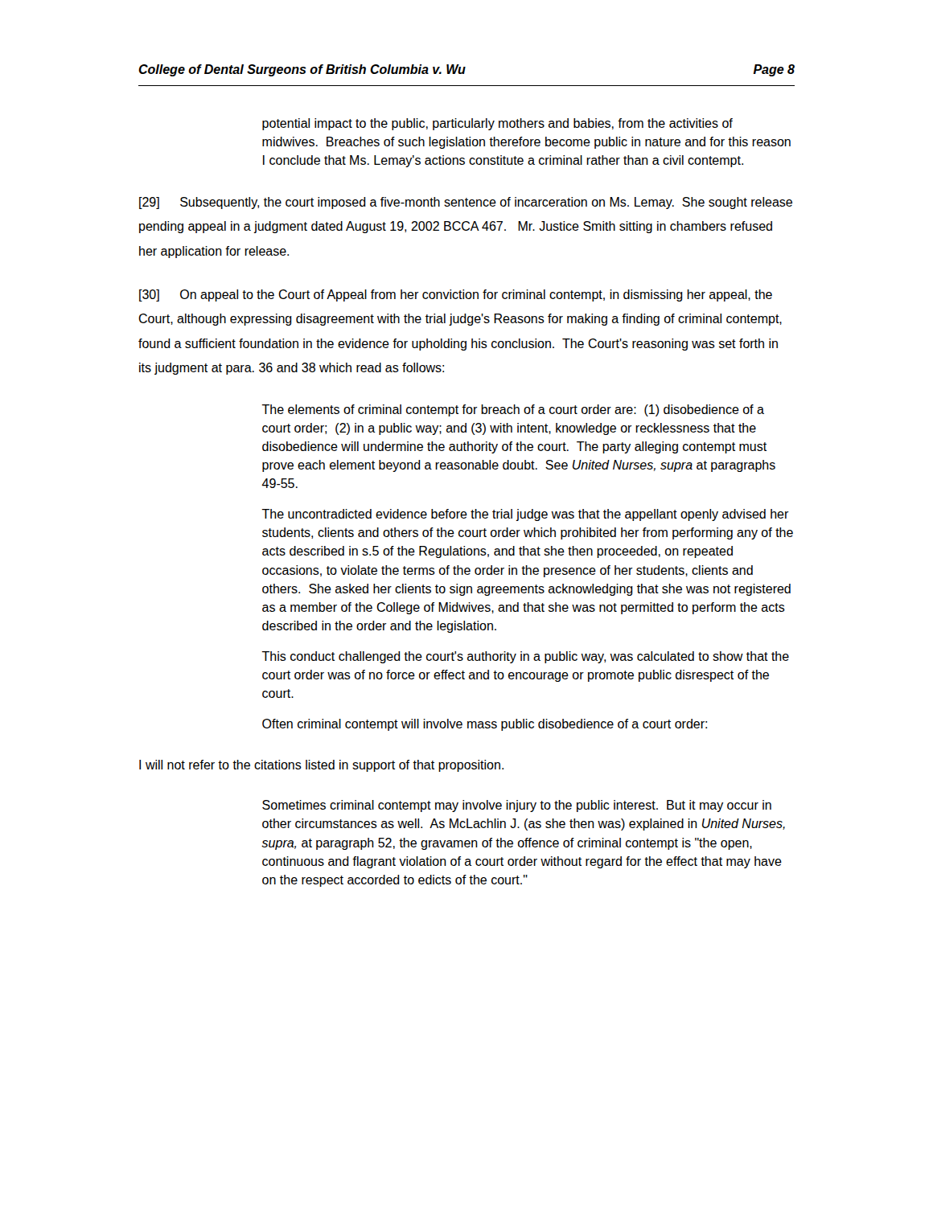College of Dental Surgeons of British Columbia v. Wu Page 8
potential impact to the public, particularly mothers and babies, from the activities of midwives. Breaches of such legislation therefore become public in nature and for this reason I conclude that Ms. Lemay's actions constitute a criminal rather than a civil contempt.
[29] Subsequently, the court imposed a five-month sentence of incarceration on Ms. Lemay. She sought release pending appeal in a judgment dated August 19, 2002 BCCA 467. Mr. Justice Smith sitting in chambers refused her application for release.
[30] On appeal to the Court of Appeal from her conviction for criminal contempt, in dismissing her appeal, the Court, although expressing disagreement with the trial judge's Reasons for making a finding of criminal contempt, found a sufficient foundation in the evidence for upholding his conclusion. The Court's reasoning was set forth in its judgment at para. 36 and 38 which read as follows:
The elements of criminal contempt for breach of a court order are: (1) disobedience of a court order; (2) in a public way; and (3) with intent, knowledge or recklessness that the disobedience will undermine the authority of the court. The party alleging contempt must prove each element beyond a reasonable doubt. See United Nurses, supra at paragraphs 49-55.
The uncontradicted evidence before the trial judge was that the appellant openly advised her students, clients and others of the court order which prohibited her from performing any of the acts described in s.5 of the Regulations, and that she then proceeded, on repeated occasions, to violate the terms of the order in the presence of her students, clients and others. She asked her clients to sign agreements acknowledging that she was not registered as a member of the College of Midwives, and that she was not permitted to perform the acts described in the order and the legislation.
This conduct challenged the court's authority in a public way, was calculated to show that the court order was of no force or effect and to encourage or promote public disrespect of the court.
Often criminal contempt will involve mass public disobedience of a court order:
I will not refer to the citations listed in support of that proposition.
Sometimes criminal contempt may involve injury to the public interest. But it may occur in other circumstances as well. As McLachlin J. (as she then was) explained in United Nurses, supra, at paragraph 52, the gravamen of the offence of criminal contempt is "the open, continuous and flagrant violation of a court order without regard for the effect that may have on the respect accorded to edicts of the court."